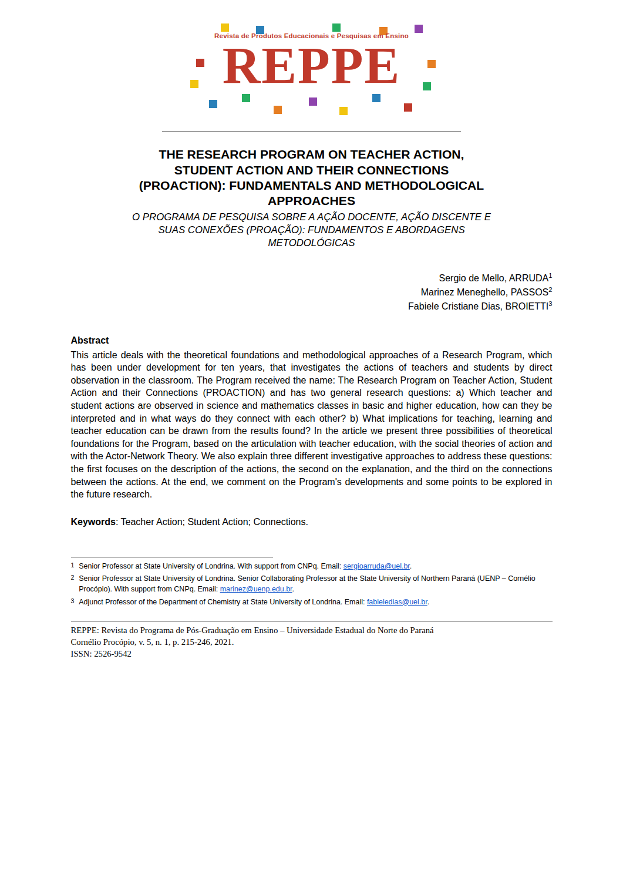Revista de Produtos Educacionais e Pesquisas em Ensino REPPE
THE RESEARCH PROGRAM ON TEACHER ACTION,
STUDENT ACTION AND THEIR CONNECTIONS
(PROACTION): FUNDAMENTALS AND METHODOLOGICAL
APPROACHES
O PROGRAMA DE PESQUISA SOBRE A AÇÃO DOCENTE, AÇÃO DISCENTE E
SUAS CONEXÕES (PROAÇÃO): FUNDAMENTOS E ABORDAGENS
METODOLÓGICAS
Sergio de Mello, ARRUDA1 Marinez Meneghello, PASSOS2 Fabiele Cristiane Dias, BROIETTI3
Abstract
This article deals with the theoretical foundations and methodological approaches of a Research Program, which has been under development for ten years, that investigates the actions of teachers and students by direct observation in the classroom. The Program received the name: The Research Program on Teacher Action, Student Action and their Connections (PROACTION) and has two general research questions: a) Which teacher and student actions are observed in science and mathematics classes in basic and higher education, how can they be interpreted and in what ways do they connect with each other? b) What implications for teaching, learning and teacher education can be drawn from the results found? In the article we present three possibilities of theoretical foundations for the Program, based on the articulation with teacher education, with the social theories of action and with the Actor-Network Theory. We also explain three different investigative approaches to address these questions: the first focuses on the description of the actions, the second on the explanation, and the third on the connections between the actions. At the end, we comment on the Program's developments and some points to be explored in the future research.
Keywords: Teacher Action; Student Action; Connections.
1 Senior Professor at State University of Londrina. With support from CNPq. Email: sergioarruda@uel.br.
2 Senior Professor at State University of Londrina. Senior Collaborating Professor at the State University of Northern Paraná (UENP – Cornélio Procópio). With support from CNPq. Email: marinez@uenp.edu.br.
3 Adjunct Professor of the Department of Chemistry at State University of Londrina. Email: fabieledias@uel.br.
REPPE: Revista do Programa de Pós-Graduação em Ensino – Universidade Estadual do Norte do Paraná
Cornélio Procópio, v. 5, n. 1, p. 215-246, 2021.
ISSN: 2526-9542